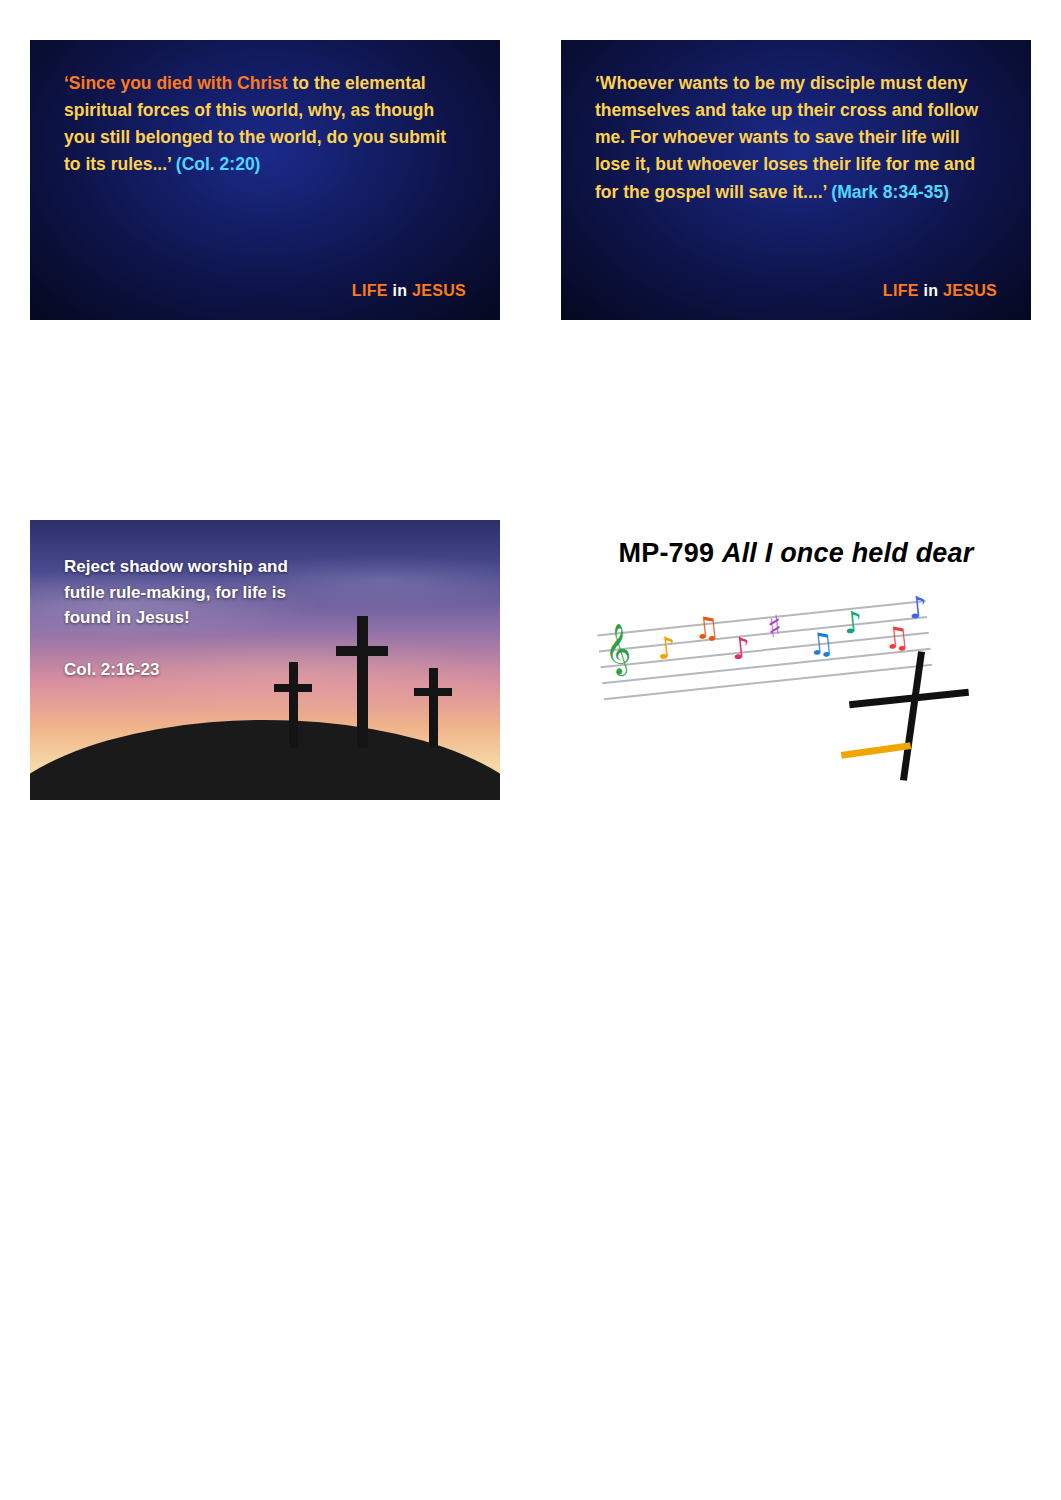‘Since you died with Christ to the elemental spiritual forces of this world, why, as though you still belonged to the world, do you submit to its rules...’ (Col. 2:20)
LIFE in JESUS
‘Whoever wants to be my disciple must deny themselves and take up their cross and follow me. For whoever wants to save their life will lose it, but whoever loses their life for me and for the gospel will save it....’ (Mark 8:34-35)
LIFE in JESUS
Reject shadow worship and futile rule-making, for life is found in Jesus! Col. 2:16-23
MP-799 All I once held dear
𝄞 ♪ ♫ ♪ ♯ ♫ ♪ ♫ ♪